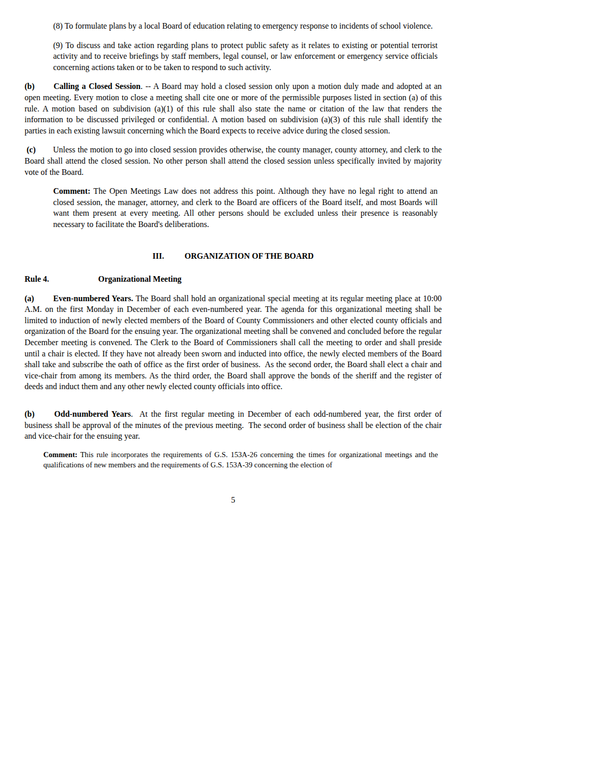(8) To formulate plans by a local Board of education relating to emergency response to incidents of school violence.
(9) To discuss and take action regarding plans to protect public safety as it relates to existing or potential terrorist activity and to receive briefings by staff members, legal counsel, or law enforcement or emergency service officials concerning actions taken or to be taken to respond to such activity.
(b) Calling a Closed Session. -- A Board may hold a closed session only upon a motion duly made and adopted at an open meeting. Every motion to close a meeting shall cite one or more of the permissible purposes listed in section (a) of this rule. A motion based on subdivision (a)(1) of this rule shall also state the name or citation of the law that renders the information to be discussed privileged or confidential. A motion based on subdivision (a)(3) of this rule shall identify the parties in each existing lawsuit concerning which the Board expects to receive advice during the closed session.
(c) Unless the motion to go into closed session provides otherwise, the county manager, county attorney, and clerk to the Board shall attend the closed session. No other person shall attend the closed session unless specifically invited by majority vote of the Board.
Comment: The Open Meetings Law does not address this point. Although they have no legal right to attend an closed session, the manager, attorney, and clerk to the Board are officers of the Board itself, and most Boards will want them present at every meeting. All other persons should be excluded unless their presence is reasonably necessary to facilitate the Board's deliberations.
III. ORGANIZATION OF THE BOARD
Rule 4. Organizational Meeting
(a) Even-numbered Years. The Board shall hold an organizational special meeting at its regular meeting place at 10:00 A.M. on the first Monday in December of each even-numbered year. The agenda for this organizational meeting shall be limited to induction of newly elected members of the Board of County Commissioners and other elected county officials and organization of the Board for the ensuing year. The organizational meeting shall be convened and concluded before the regular December meeting is convened. The Clerk to the Board of Commissioners shall call the meeting to order and shall preside until a chair is elected. If they have not already been sworn and inducted into office, the newly elected members of the Board shall take and subscribe the oath of office as the first order of business. As the second order, the Board shall elect a chair and vice-chair from among its members. As the third order, the Board shall approve the bonds of the sheriff and the register of deeds and induct them and any other newly elected county officials into office.
(b) Odd-numbered Years. At the first regular meeting in December of each odd-numbered year, the first order of business shall be approval of the minutes of the previous meeting. The second order of business shall be election of the chair and vice-chair for the ensuing year.
Comment: This rule incorporates the requirements of G.S. 153A-26 concerning the times for organizational meetings and the qualifications of new members and the requirements of G.S. 153A-39 concerning the election of
5